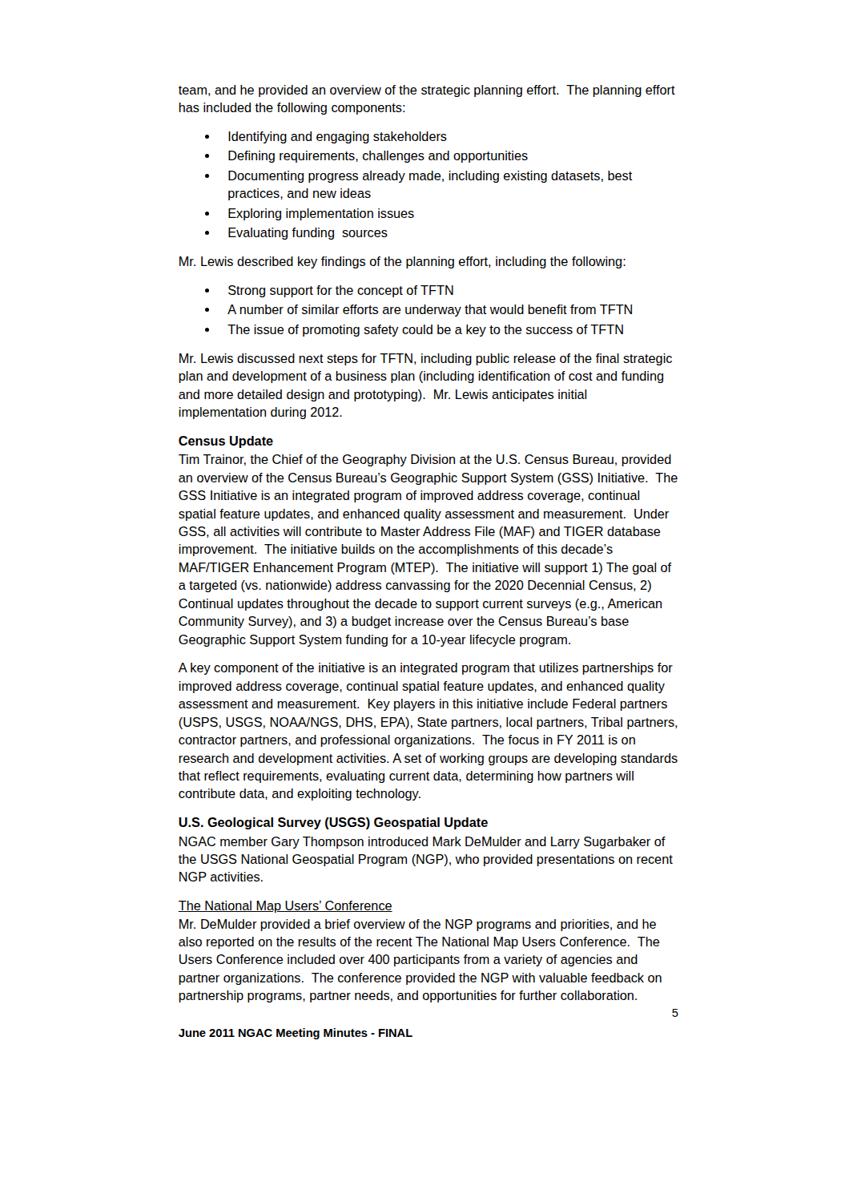team, and he provided an overview of the strategic planning effort. The planning effort has included the following components:
Identifying and engaging stakeholders
Defining requirements, challenges and opportunities
Documenting progress already made, including existing datasets, best practices, and new ideas
Exploring implementation issues
Evaluating funding sources
Mr. Lewis described key findings of the planning effort, including the following:
Strong support for the concept of TFTN
A number of similar efforts are underway that would benefit from TFTN
The issue of promoting safety could be a key to the success of TFTN
Mr. Lewis discussed next steps for TFTN, including public release of the final strategic plan and development of a business plan (including identification of cost and funding and more detailed design and prototyping). Mr. Lewis anticipates initial implementation during 2012.
Census Update
Tim Trainor, the Chief of the Geography Division at the U.S. Census Bureau, provided an overview of the Census Bureau’s Geographic Support System (GSS) Initiative. The GSS Initiative is an integrated program of improved address coverage, continual spatial feature updates, and enhanced quality assessment and measurement. Under GSS, all activities will contribute to Master Address File (MAF) and TIGER database improvement. The initiative builds on the accomplishments of this decade’s MAF/TIGER Enhancement Program (MTEP). The initiative will support 1) The goal of a targeted (vs. nationwide) address canvassing for the 2020 Decennial Census, 2) Continual updates throughout the decade to support current surveys (e.g., American Community Survey), and 3) a budget increase over the Census Bureau’s base Geographic Support System funding for a 10-year lifecycle program.
A key component of the initiative is an integrated program that utilizes partnerships for improved address coverage, continual spatial feature updates, and enhanced quality assessment and measurement. Key players in this initiative include Federal partners (USPS, USGS, NOAA/NGS, DHS, EPA), State partners, local partners, Tribal partners, contractor partners, and professional organizations. The focus in FY 2011 is on research and development activities. A set of working groups are developing standards that reflect requirements, evaluating current data, determining how partners will contribute data, and exploiting technology.
U.S. Geological Survey (USGS) Geospatial Update
NGAC member Gary Thompson introduced Mark DeMulder and Larry Sugarbaker of the USGS National Geospatial Program (NGP), who provided presentations on recent NGP activities.
The National Map Users’ Conference
Mr. DeMulder provided a brief overview of the NGP programs and priorities, and he also reported on the results of the recent The National Map Users Conference. The Users Conference included over 400 participants from a variety of agencies and partner organizations. The conference provided the NGP with valuable feedback on partnership programs, partner needs, and opportunities for further collaboration.
5
June 2011 NGAC Meeting Minutes - FINAL